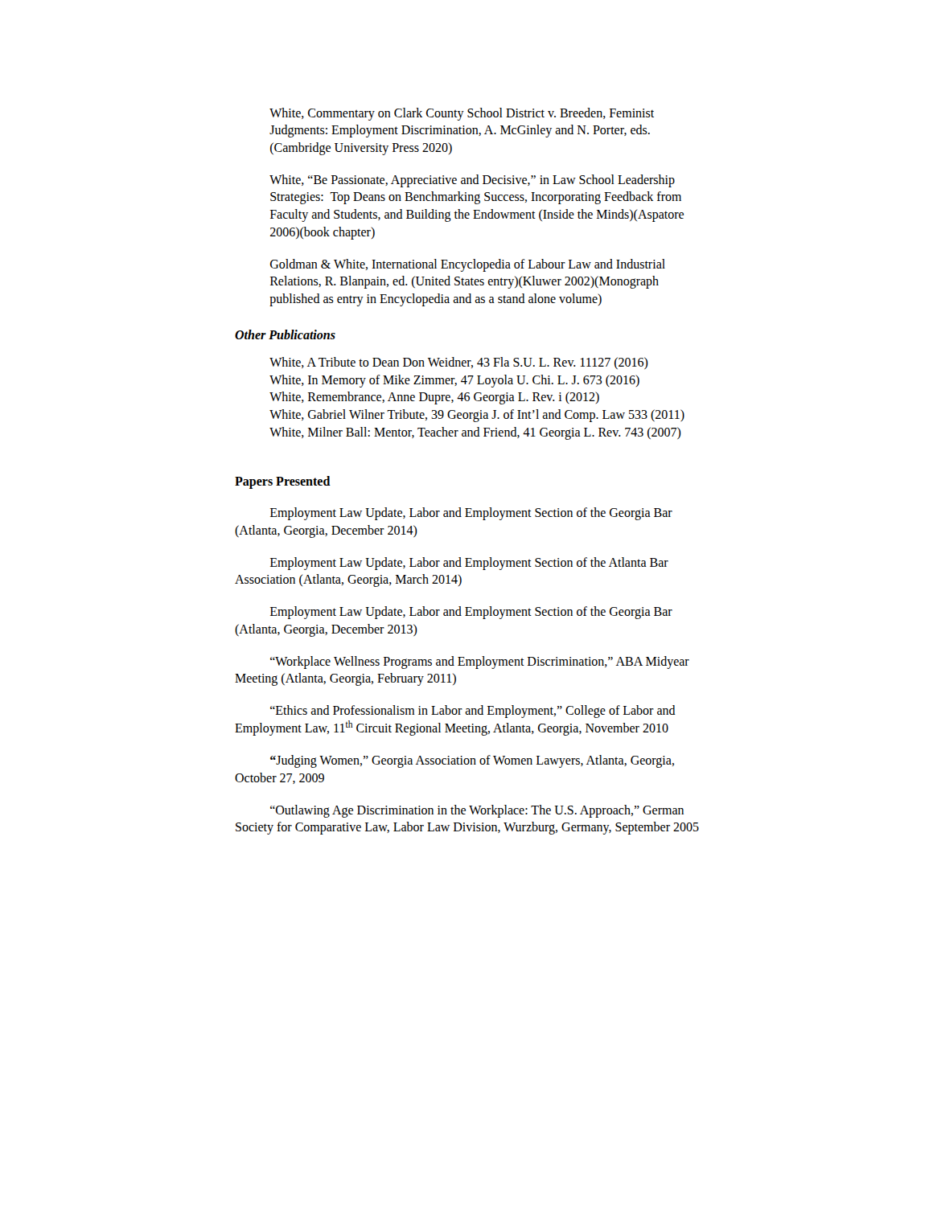White, Commentary on Clark County School District v. Breeden, Feminist Judgments: Employment Discrimination, A. McGinley and N. Porter, eds. (Cambridge University Press 2020)
White, “Be Passionate, Appreciative and Decisive,” in Law School Leadership Strategies: Top Deans on Benchmarking Success, Incorporating Feedback from Faculty and Students, and Building the Endowment (Inside the Minds)(Aspatore 2006)(book chapter)
Goldman & White, International Encyclopedia of Labour Law and Industrial Relations, R. Blanpain, ed. (United States entry)(Kluwer 2002)(Monograph published as entry in Encyclopedia and as a stand alone volume)
Other Publications
White, A Tribute to Dean Don Weidner, 43 Fla S.U. L. Rev. 11127 (2016)
White, In Memory of Mike Zimmer, 47 Loyola U. Chi. L. J. 673 (2016)
White, Remembrance, Anne Dupre, 46 Georgia L. Rev. i (2012)
White, Gabriel Wilner Tribute, 39 Georgia J. of Int’l and Comp. Law 533 (2011)
White, Milner Ball: Mentor, Teacher and Friend, 41 Georgia L. Rev. 743 (2007)
Papers Presented
Employment Law Update, Labor and Employment Section of the Georgia Bar (Atlanta, Georgia, December 2014)
Employment Law Update, Labor and Employment Section of the Atlanta Bar Association (Atlanta, Georgia, March 2014)
Employment Law Update, Labor and Employment Section of the Georgia Bar (Atlanta, Georgia, December 2013)
“Workplace Wellness Programs and Employment Discrimination,” ABA Midyear Meeting (Atlanta, Georgia, February 2011)
“Ethics and Professionalism in Labor and Employment,” College of Labor and Employment Law, 11th Circuit Regional Meeting, Atlanta, Georgia, November 2010
“Judging Women,” Georgia Association of Women Lawyers, Atlanta, Georgia, October 27, 2009
“Outlawing Age Discrimination in the Workplace: The U.S. Approach,” German Society for Comparative Law, Labor Law Division, Wurzburg, Germany, September 2005